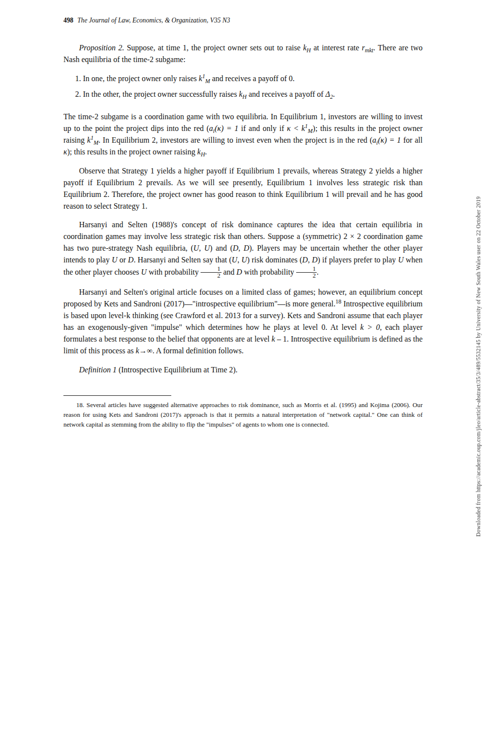Downloaded from https://academic.oup.com/jleo/article-abstract/35/3/489/5532145 by University of New South Wales user on 22 October 2019
498 The Journal of Law, Economics, & Organization, V35 N3
Proposition 2. Suppose, at time 1, the project owner sets out to raise kH at interest rate rmkt. There are two Nash equilibria of the time-2 subgame:
In one, the project owner only raises k1M and receives a payoff of 0.
In the other, the project owner successfully raises kH and receives a payoff of Δ2.
The time-2 subgame is a coordination game with two equilibria. In Equilibrium 1, investors are willing to invest up to the point the project dips into the red (ai(κ) = 1 if and only if κ < k1M); this results in the project owner raising k1M. In Equilibrium 2, investors are willing to invest even when the project is in the red (ai(κ) = 1 for all κ); this results in the project owner raising kH.
Observe that Strategy 1 yields a higher payoff if Equilibrium 1 prevails, whereas Strategy 2 yields a higher payoff if Equilibrium 2 prevails. As we will see presently, Equilibrium 1 involves less strategic risk than Equilibrium 2. Therefore, the project owner has good reason to think Equilibrium 1 will prevail and he has good reason to select Strategy 1.
Harsanyi and Selten (1988)'s concept of risk dominance captures the idea that certain equilibria in coordination games may involve less strategic risk than others. Suppose a (symmetric) 2 × 2 coordination game has two pure-strategy Nash equilibria, (U, U) and (D, D). Players may be uncertain whether the other player intends to play U or D. Harsanyi and Selten say that (U, U) risk dominates (D, D) if players prefer to play U when the other player chooses U with probability 12 and D with probability 12.
Harsanyi and Selten's original article focuses on a limited class of games; however, an equilibrium concept proposed by Kets and Sandroni (2017)—"introspective equilibrium"—is more general.18 Introspective equilibrium is based upon level-k thinking (see Crawford et al. 2013 for a survey). Kets and Sandroni assume that each player has an exogenously-given "impulse" which determines how he plays at level 0. At level k > 0, each player formulates a best response to the belief that opponents are at level k – 1. Introspective equilibrium is defined as the limit of this process as k→∞. A formal definition follows.
Definition 1 (Introspective Equilibrium at Time 2).
18. Several articles have suggested alternative approaches to risk dominance, such as Morris et al. (1995) and Kojima (2006). Our reason for using Kets and Sandroni (2017)'s approach is that it permits a natural interpretation of "network capital." One can think of network capital as stemming from the ability to flip the "impulses" of agents to whom one is connected.